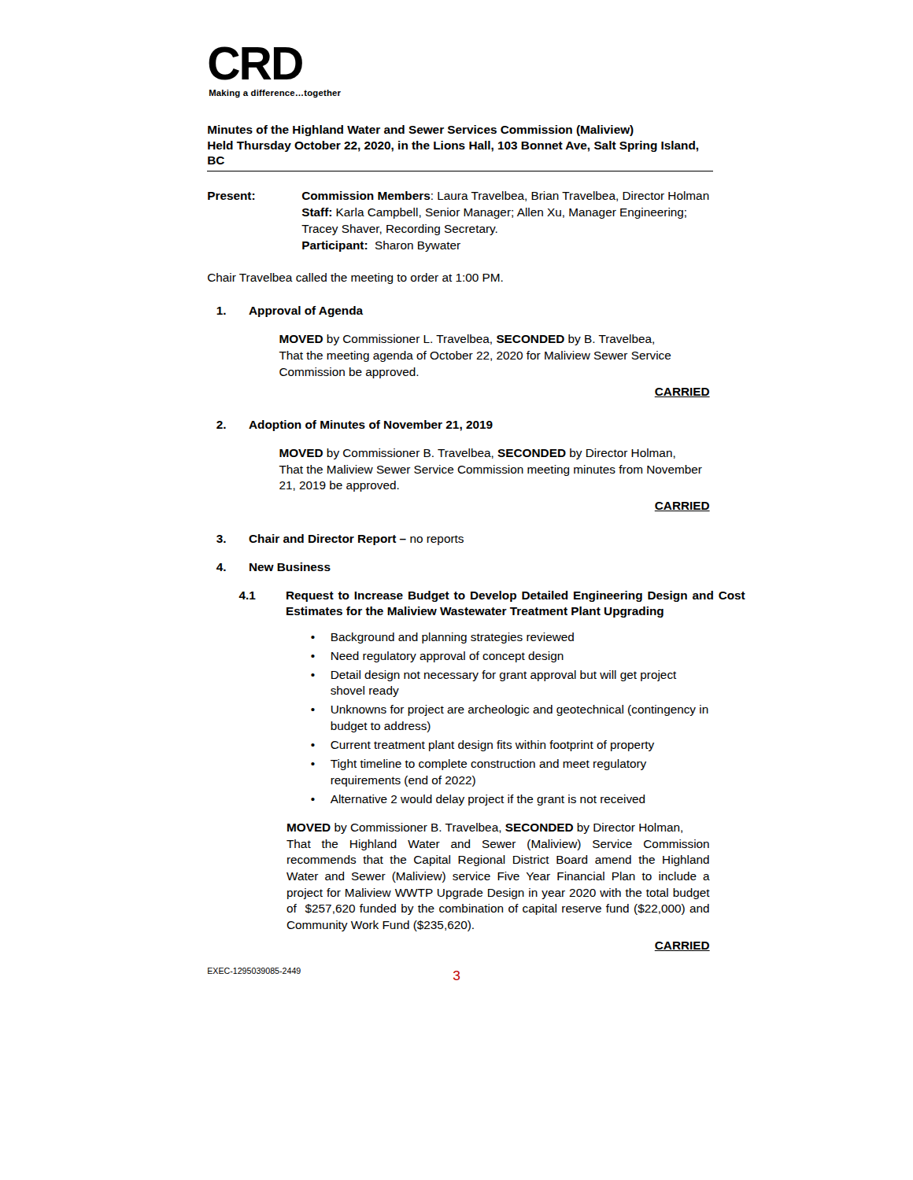CRD
Making a difference…together
Minutes of the Highland Water and Sewer Services Commission (Maliview)
Held Thursday October 22, 2020, in the Lions Hall, 103 Bonnet Ave, Salt Spring Island, BC
| Present: | Commission Members : Laura Travelbea, Brian Travelbea, Director Holman Staff: Karla Campbell, Senior Manager; Allen Xu, Manager Engineering; Tracey Shaver, Recording Secretary. Participant: Sharon Bywater |
Chair Travelbea called the meeting to order at 1:00 PM.
1.
Approval of Agenda
MOVED by Commissioner L. Travelbea, SECONDED by B. Travelbea,
That the meeting agenda of October 22, 2020 for Maliview Sewer Service Commission be approved.
CARRIED
2.
Adoption of Minutes of November 21, 2019
MOVED by Commissioner B. Travelbea, SECONDED by Director Holman,
That the Maliview Sewer Service Commission meeting minutes from November 21, 2019 be approved.
CARRIED
3.
Chair and Director Report – no reports
4.
New Business
4.1
Request to Increase Budget to Develop Detailed Engineering Design and Cost Estimates for the Maliview Wastewater Treatment Plant Upgrading
Background and planning strategies reviewed
Need regulatory approval of concept design
Detail design not necessary for grant approval but will get project shovel ready
Unknowns for project are archeologic and geotechnical (contingency in budget to address)
Current treatment plant design fits within footprint of property
Tight timeline to complete construction and meet regulatory requirements (end of 2022)
Alternative 2 would delay project if the grant is not received
MOVED by Commissioner B. Travelbea, SECONDED by Director Holman,
That the Highland Water and Sewer (Maliview) Service Commission recommends that the Capital Regional District Board amend the Highland Water and Sewer (Maliview) service Five Year Financial Plan to include a project for Maliview WWTP Upgrade Design in year 2020 with the total budget of $257,620 funded by the combination of capital reserve fund ($22,000) and Community Work Fund ($235,620).
CARRIED
EXEC-1295039085-2449
3